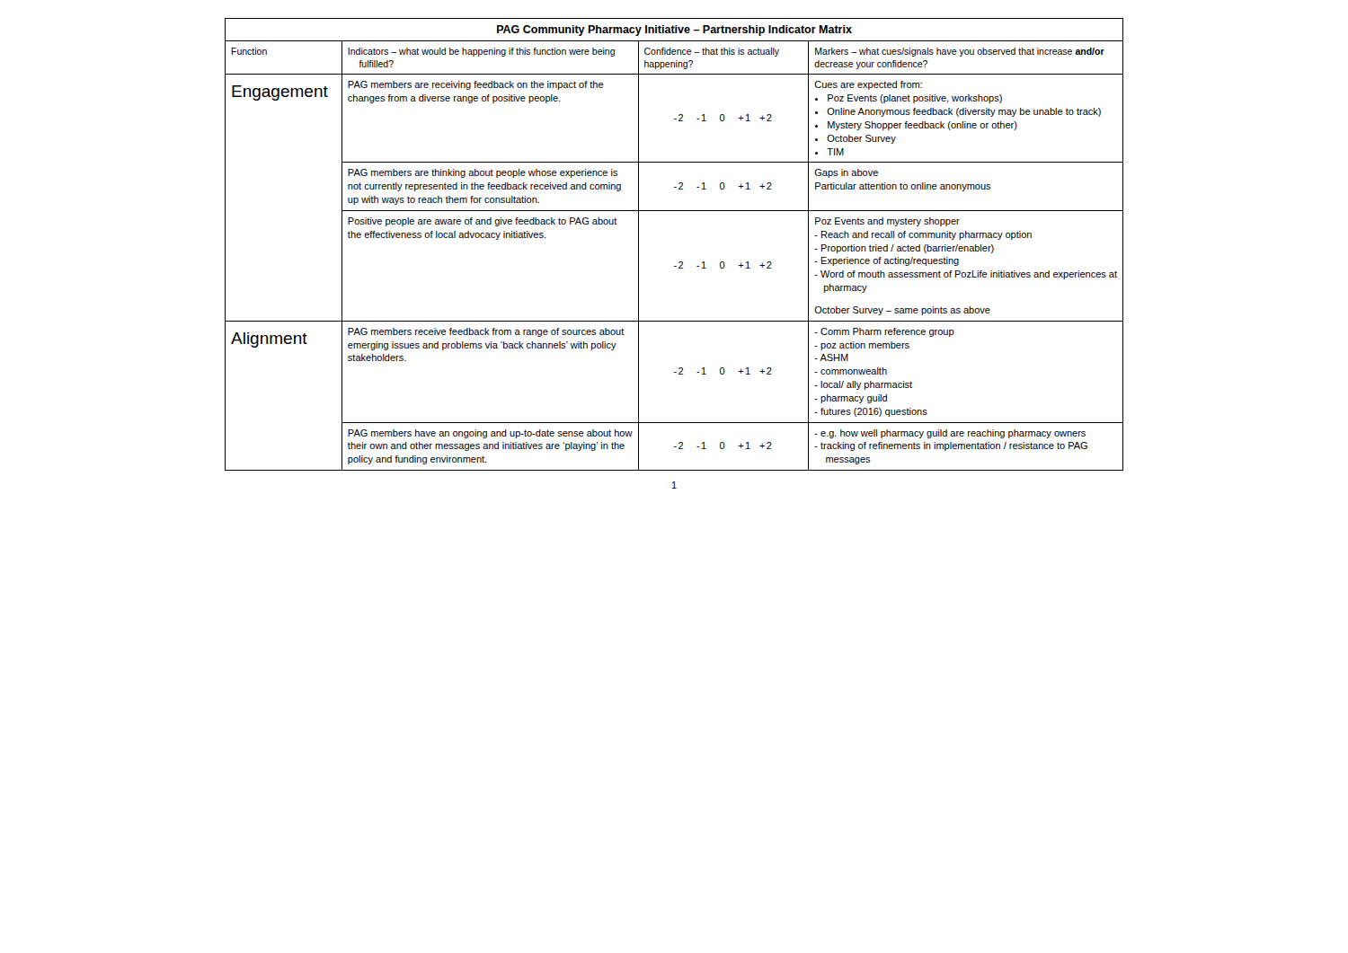PAG Community Pharmacy Initiative – Partnership Indicator Matrix
| Function | Indicators – what would be happening if this function were being fulfilled? | Confidence – that this is actually happening? | Markers – what cues/signals have you observed that increase and/or decrease your confidence? |
| --- | --- | --- | --- |
| Engagement | PAG members are receiving feedback on the impact of the changes from a diverse range of positive people. | -2 -1 0 +1 +2 | Cues are expected from: Poz Events (planet positive, workshops) Online Anonymous feedback (diversity may be unable to track) Mystery Shopper feedback (online or other) October Survey TIM |
| PAG members are thinking about people whose experience is not currently represented in the feedback received and coming up with ways to reach them for consultation. | -2 -1 0 +1 +2 | Gaps in above Particular attention to online anonymous |
| Positive people are aware of and give feedback to PAG about the effectiveness of local advocacy initiatives. | -2 -1 0 +1 +2 | Poz Events and mystery shopper Reach and recall of community pharmacy option Proportion tried / acted (barrier/enabler) Experience of acting/requesting Word of mouth assessment of PozLife initiatives and experiences at pharmacy October Survey – same points as above |
| Alignment | PAG members receive feedback from a range of sources about emerging issues and problems via ‘back channels’ with policy stakeholders. | -2 -1 0 +1 +2 | Comm Pharm reference group poz action members ASHM commonwealth local/ ally pharmacist pharmacy guild futures (2016) questions |
| PAG members have an ongoing and up-to-date sense about how their own and other messages and initiatives are ‘playing’ in the policy and funding environment. | -2 -1 0 +1 +2 | e.g. how well pharmacy guild are reaching pharmacy owners tracking of refinements in implementation / resistance to PAG messages |
1